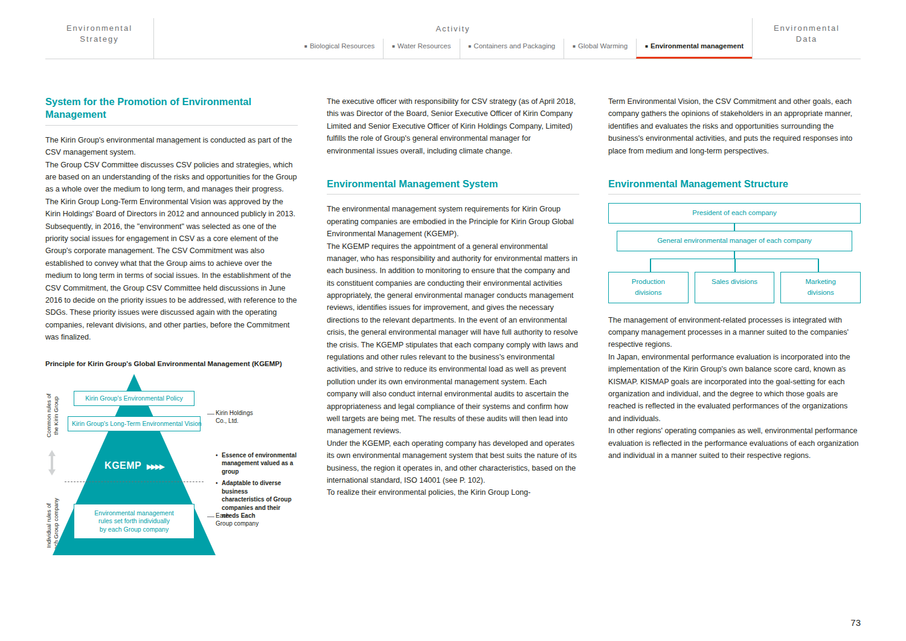Environmental
Strategy
Activity
Biological Resources
Water Resources
Containers and Packaging
Global Warming
Environmental management
Environmental
Data
System for the Promotion of Environmental Management
The Kirin Group's environmental management is conducted as part of the CSV management system.
The Group CSV Committee discusses CSV policies and strategies, which are based on an understanding of the risks and opportunities for the Group as a whole over the medium to long term, and manages their progress.
The Kirin Group Long-Term Environmental Vision was approved by the Kirin Holdings' Board of Directors in 2012 and announced publicly in 2013. Subsequently, in 2016, the "environment" was selected as one of the priority social issues for engagement in CSV as a core element of the Group's corporate management. The CSV Commitment was also established to convey what that the Group aims to achieve over the medium to long term in terms of social issues. In the establishment of the CSV Commitment, the Group CSV Committee held discussions in June 2016 to decide on the priority issues to be addressed, with reference to the SDGs. These priority issues were discussed again with the operating companies, relevant divisions, and other parties, before the Commitment was finalized.
Principle for Kirin Group's Global Environmental Management (KGEMP)
Common rules of
the Kirin Group
Individual rules of
each Group company
Kirin Group's Environmental Policy
Kirin Group's Long-Term Environmental Vision
KGEMP ▶▶▶▶
Environmental management
rules set forth individually
by each Group company
Kirin Holdings
Co., Ltd.
Essence of environmental
management valued as a group
Adaptable to diverse business
characteristics of Group
companies and their needs Each
Each
Group company
The executive officer with responsibility for CSV strategy (as of April 2018, this was Director of the Board, Senior Executive Officer of Kirin Company Limited and Senior Executive Officer of Kirin Holdings Company, Limited) fulfills the role of Group's general environmental manager for environmental issues overall, including climate change.
Environmental Management System
The environmental management system requirements for Kirin Group operating companies are embodied in the Principle for Kirin Group Global Environmental Management (KGEMP).
The KGEMP requires the appointment of a general environmental manager, who has responsibility and authority for environmental matters in each business. In addition to monitoring to ensure that the company and its constituent companies are conducting their environmental activities appropriately, the general environmental manager conducts management reviews, identifies issues for improvement, and gives the necessary directions to the relevant departments. In the event of an environmental crisis, the general environmental manager will have full authority to resolve the crisis. The KGEMP stipulates that each company comply with laws and regulations and other rules relevant to the business's environmental activities, and strive to reduce its environmental load as well as prevent pollution under its own environmental management system. Each company will also conduct internal environmental audits to ascertain the appropriateness and legal compliance of their systems and confirm how well targets are being met. The results of these audits will then lead into management reviews.
Under the KGEMP, each operating company has developed and operates its own environmental management system that best suits the nature of its business, the region it operates in, and other characteristics, based on the international standard, ISO 14001 (see P. 102).
To realize their environmental policies, the Kirin Group Long-
Term Environmental Vision, the CSV Commitment and other goals, each company gathers the opinions of stakeholders in an appropriate manner, identifies and evaluates the risks and opportunities surrounding the business's environmental activities, and puts the required responses into place from medium and long-term perspectives.
Environmental Management Structure
President of each company
General environmental manager of each company
Production
divisions
Sales divisions
Marketing
divisions
The management of environment-related processes is integrated with company management processes in a manner suited to the companies' respective regions.
In Japan, environmental performance evaluation is incorporated into the implementation of the Kirin Group's own balance score card, known as KISMAP. KISMAP goals are incorporated into the goal-setting for each organization and individual, and the degree to which those goals are reached is reflected in the evaluated performances of the organizations and individuals.
In other regions' operating companies as well, environmental performance evaluation is reflected in the performance evaluations of each organization and individual in a manner suited to their respective regions.
73